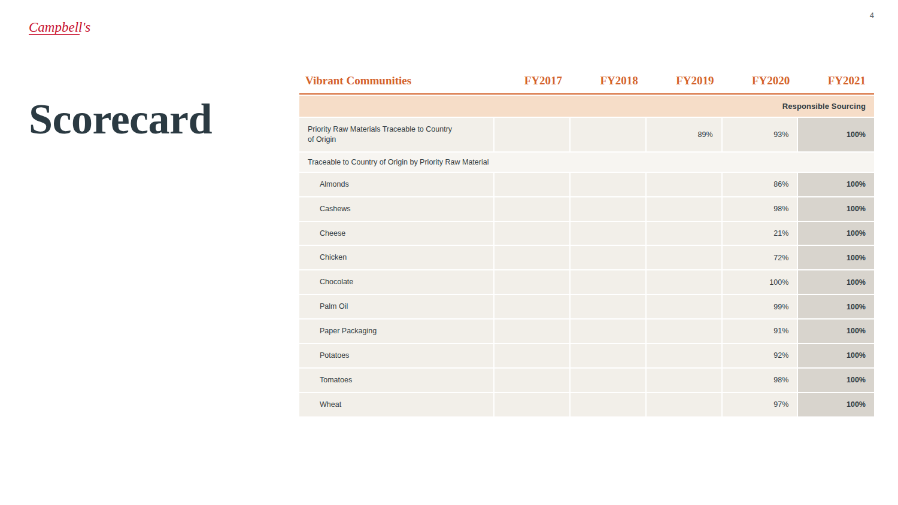4
Campbell's Campbell's
Scorecard
| Vibrant Communities | FY2017 | FY2018 | FY2019 | FY2020 | FY2021 |
| --- | --- | --- | --- | --- | --- |
| Responsible Sourcing |
| Priority Raw Materials Traceable to Country of Origin | | | 89% | 93% | 100% |
| Traceable to Country of Origin by Priority Raw Material |
| Almonds | | | | 86% | 100% |
| Cashews | | | | 98% | 100% |
| Cheese | | | | 21% | 100% |
| Chicken | | | | 72% | 100% |
| Chocolate | | | | 100% | 100% |
| Palm Oil | | | | 99% | 100% |
| Paper Packaging | | | | 91% | 100% |
| Potatoes | | | | 92% | 100% |
| Tomatoes | | | | 98% | 100% |
| Wheat | | | | 97% | 100% |